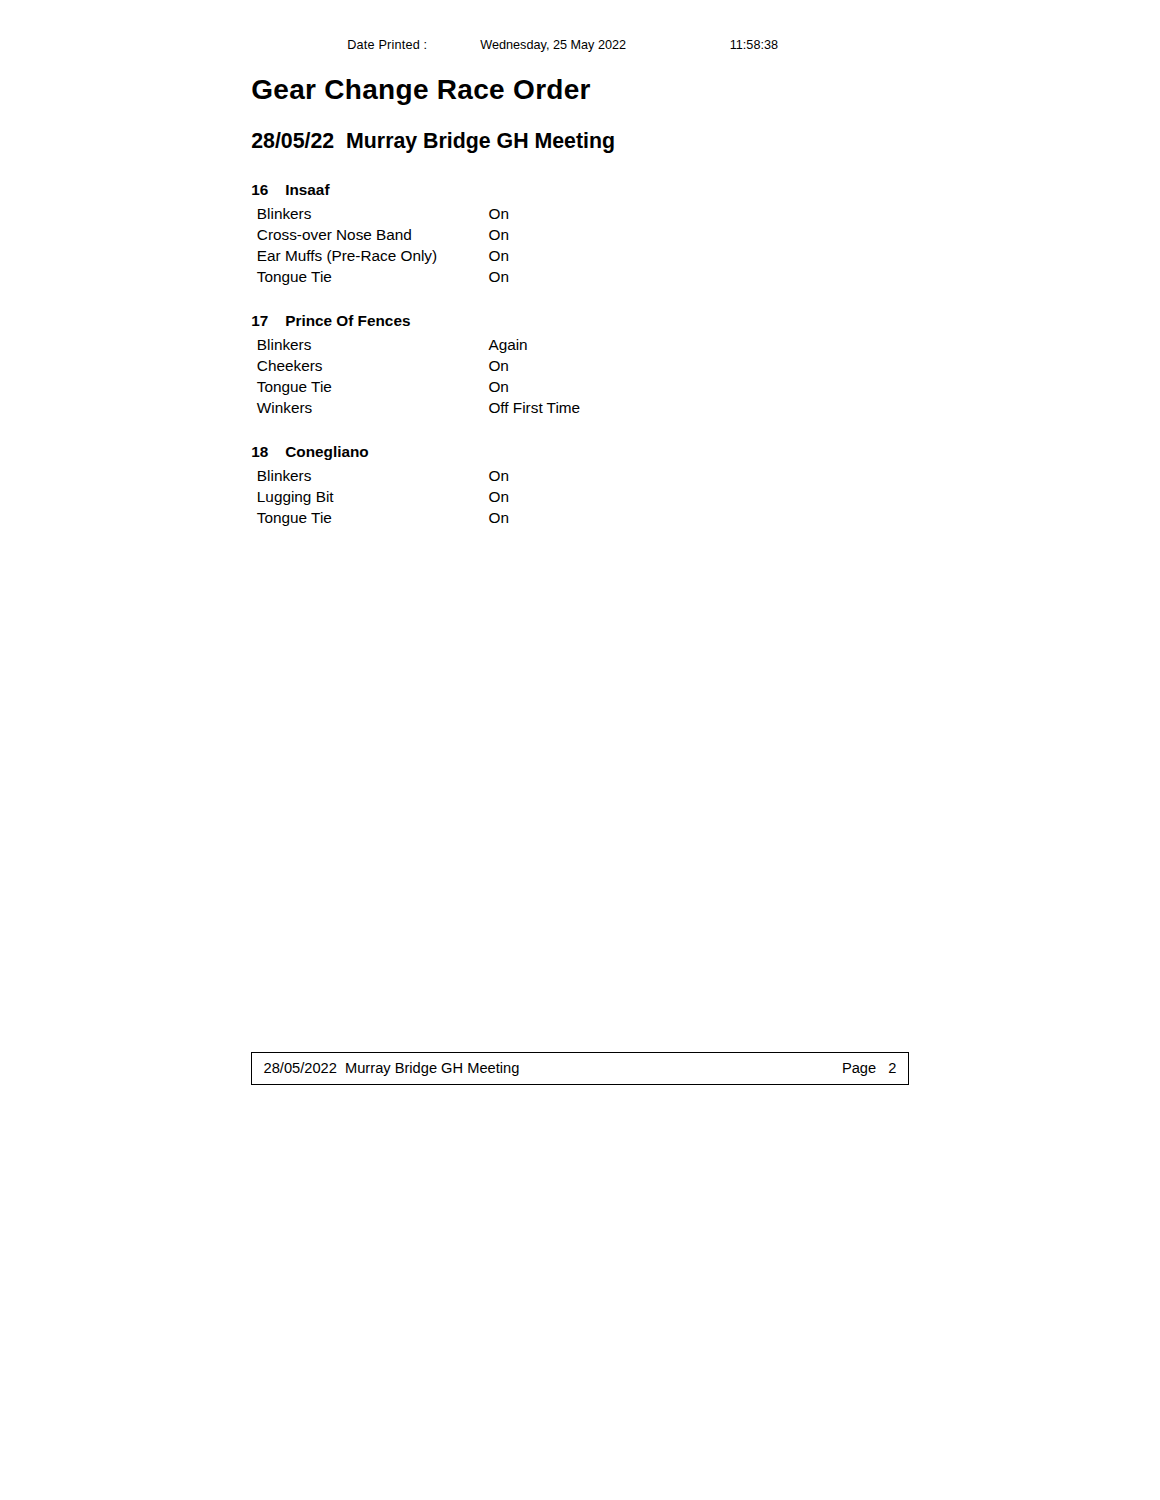Date Printed : Wednesday, 25 May 2022 11:58:38
Gear Change Race Order
28/05/22 Murray Bridge GH Meeting
16 Insaaf
| Blinkers | On |
| Cross-over Nose Band | On |
| Ear Muffs (Pre-Race Only) | On |
| Tongue Tie | On |
17 Prince Of Fences
| Blinkers | Again |
| Cheekers | On |
| Tongue Tie | On |
| Winkers | Off First Time |
18 Conegliano
| Blinkers | On |
| Lugging Bit | On |
| Tongue Tie | On |
28/05/2022 Murray Bridge GH Meeting Page 2